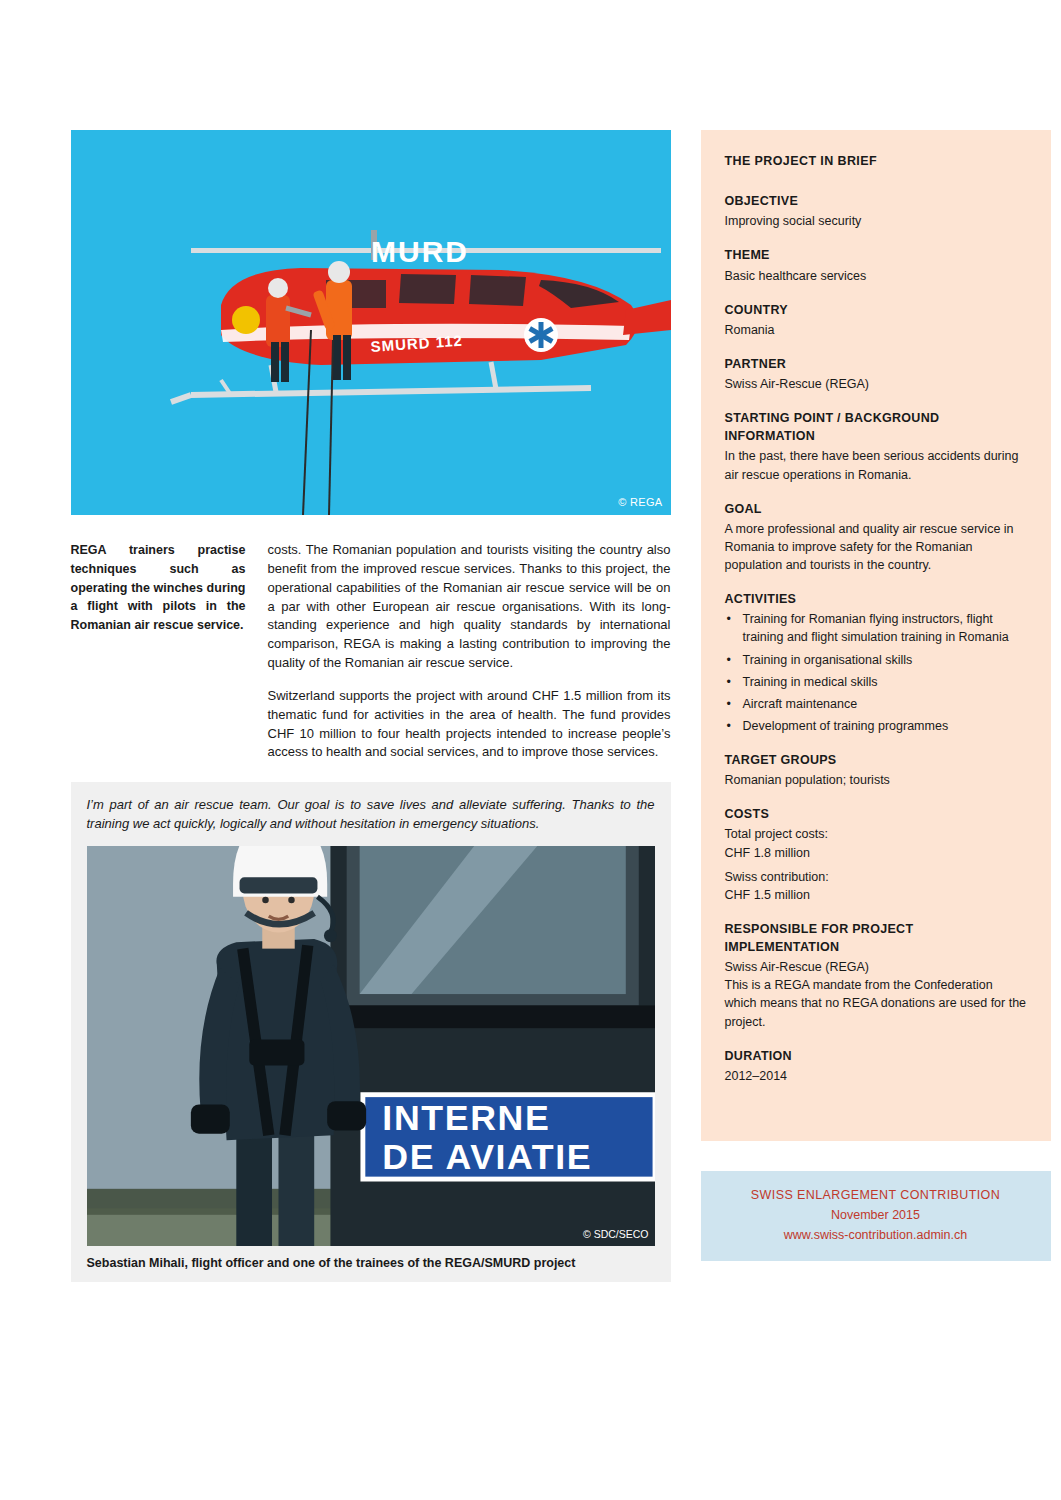MURD SMURD 112 © REGA
REGA trainers practise techniques such as operating the winches during a flight with pilots in the Romanian air rescue service.
costs. The Romanian population and tourists visiting the country also benefit from the improved rescue services. Thanks to this project, the operational capabilities of the Romanian air rescue service will be on a par with other European air rescue organisations. With its long-standing experience and high quality standards by international comparison, REGA is making a lasting contribution to improving the quality of the Romanian air rescue service.
Switzerland supports the project with around CHF 1.5 million from its thematic fund for activities in the area of health. The fund provides CHF 10 million to four health projects intended to increase people’s access to health and social services, and to improve those services.
I’m part of an air rescue team. Our goal is to save lives and alleviate suffering. Thanks to the training we act quickly, logically and without hesitation in emergency situations.
INTERNE DE AVIATIE © SDC/SECO
Sebastian Mihali, flight officer and one of the trainees of the REGA/SMURD project
The project in brief
Objective
Improving social security
Theme
Basic healthcare services
Country
Romania
Partner
Swiss Air-Rescue (REGA)
Starting point / background information
In the past, there have been serious accidents during air rescue operations in Romania.
Goal
A more professional and quality air rescue service in Romania to improve safety for the Romanian population and tourists in the country.
Activities
Training for Romanian flying instructors, flight training and flight simulation training in Romania
Training in organisational skills
Training in medical skills
Aircraft maintenance
Development of training programmes
Target groups
Romanian population; tourists
Costs
Total project costs:
CHF 1.8 million
Swiss contribution:
CHF 1.5 million
Responsible for project implementation
Swiss Air-Rescue (REGA)
This is a REGA mandate from the Confederation which means that no REGA donations are used for the project.
Duration
2012–2014
SWISS ENLARGEMENT CONTRIBUTION
November 2015
www.swiss-contribution.admin.ch